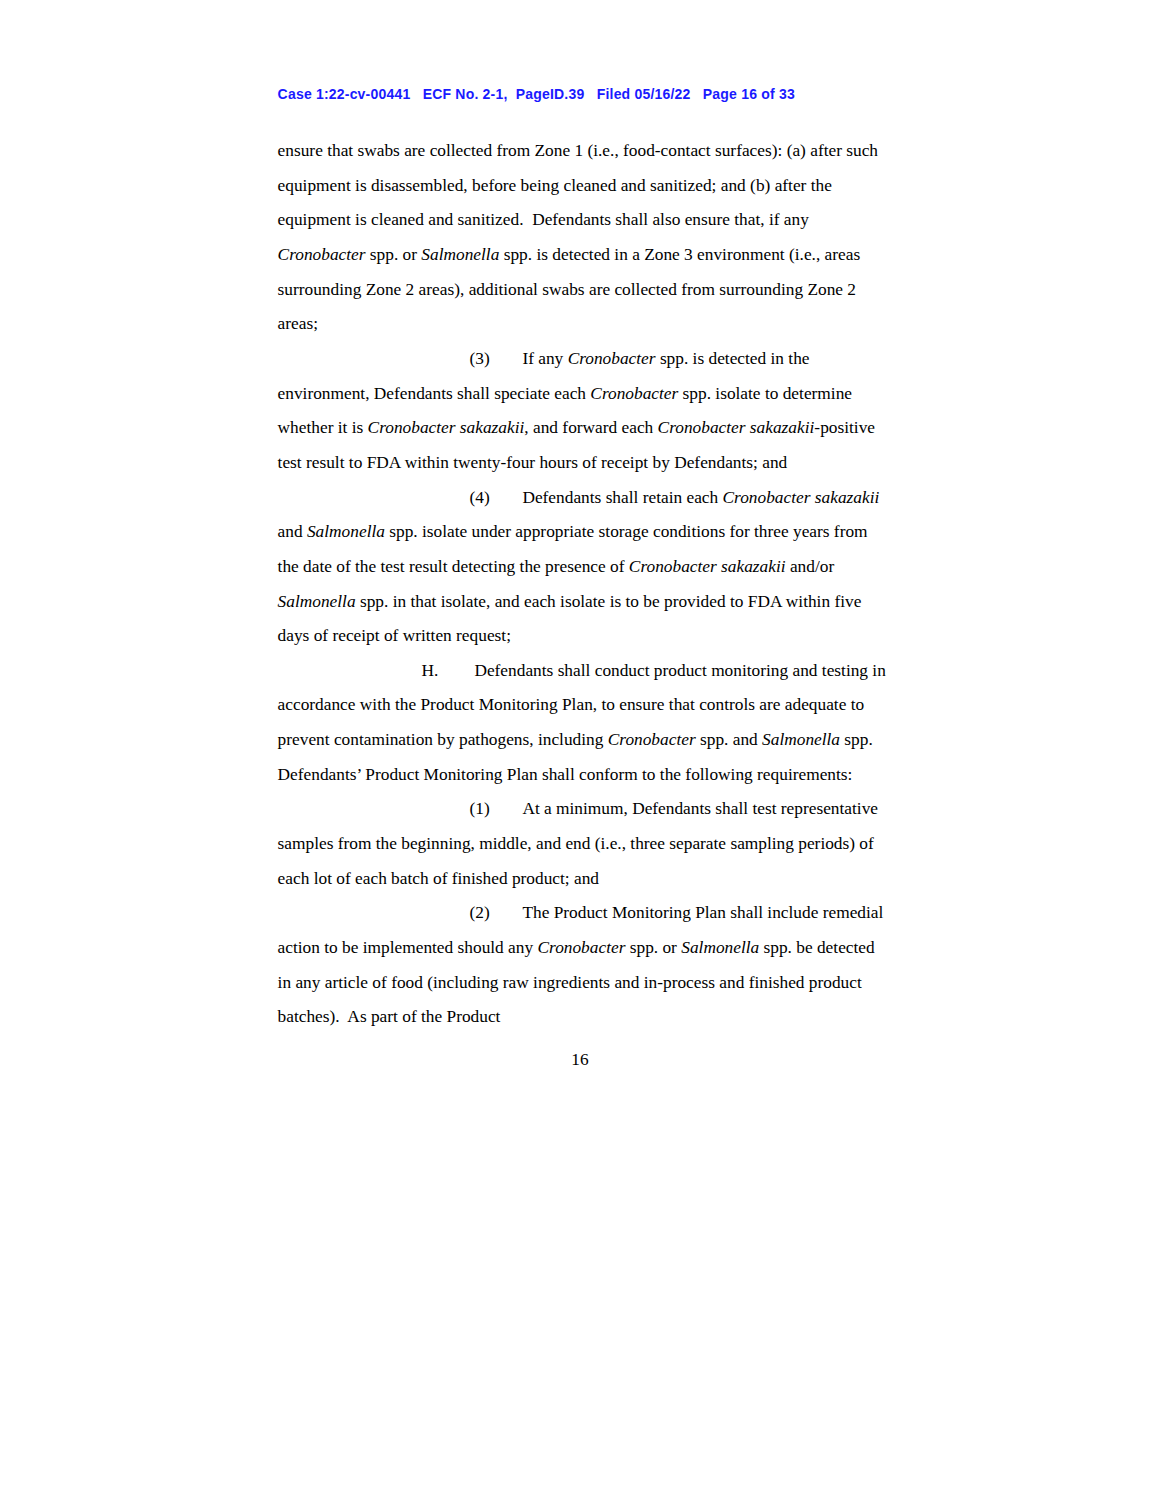Case 1:22-cv-00441 ECF No. 2-1, PageID.39 Filed 05/16/22 Page 16 of 33
ensure that swabs are collected from Zone 1 (i.e., food-contact surfaces): (a) after such equipment is disassembled, before being cleaned and sanitized; and (b) after the equipment is cleaned and sanitized. Defendants shall also ensure that, if any Cronobacter spp. or Salmonella spp. is detected in a Zone 3 environment (i.e., areas surrounding Zone 2 areas), additional swabs are collected from surrounding Zone 2 areas;
(3) If any Cronobacter spp. is detected in the environment, Defendants shall speciate each Cronobacter spp. isolate to determine whether it is Cronobacter sakazakii, and forward each Cronobacter sakazakii-positive test result to FDA within twenty-four hours of receipt by Defendants; and
(4) Defendants shall retain each Cronobacter sakazakii and Salmonella spp. isolate under appropriate storage conditions for three years from the date of the test result detecting the presence of Cronobacter sakazakii and/or Salmonella spp. in that isolate, and each isolate is to be provided to FDA within five days of receipt of written request;
H. Defendants shall conduct product monitoring and testing in accordance with the Product Monitoring Plan, to ensure that controls are adequate to prevent contamination by pathogens, including Cronobacter spp. and Salmonella spp. Defendants’ Product Monitoring Plan shall conform to the following requirements:
(1) At a minimum, Defendants shall test representative samples from the beginning, middle, and end (i.e., three separate sampling periods) of each lot of each batch of finished product; and
(2) The Product Monitoring Plan shall include remedial action to be implemented should any Cronobacter spp. or Salmonella spp. be detected in any article of food (including raw ingredients and in-process and finished product batches). As part of the Product
16